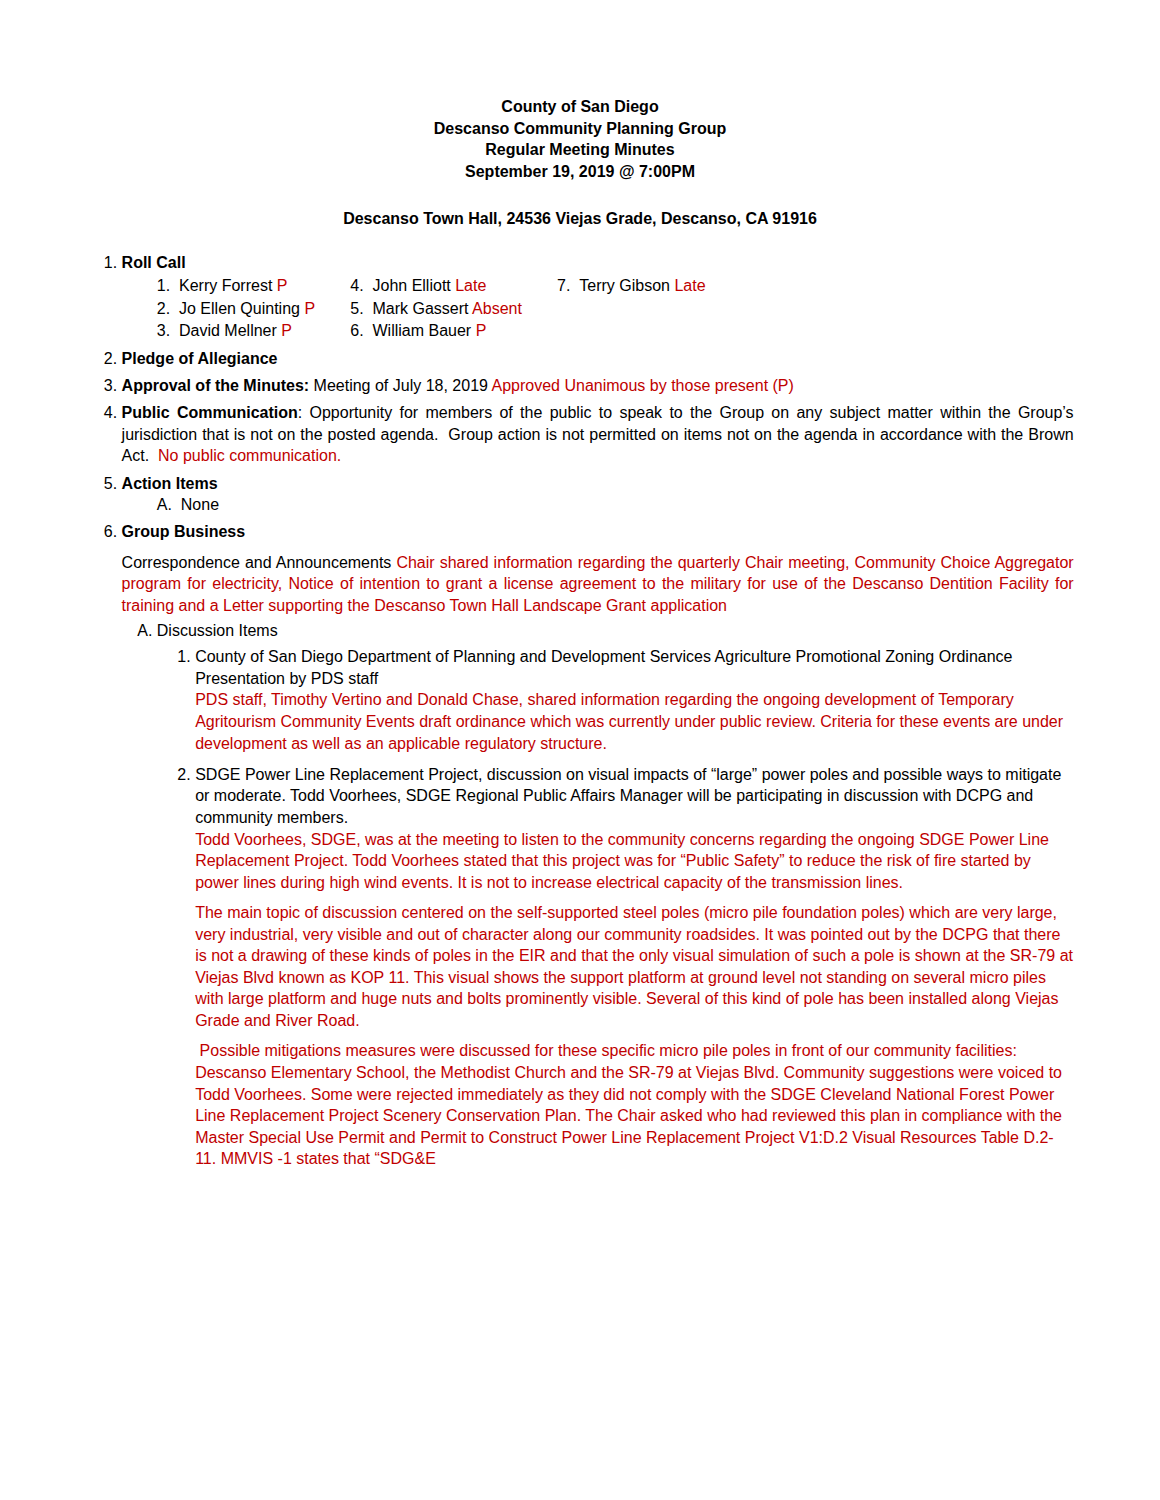County of San Diego
Descanso Community Planning Group
Regular Meeting Minutes
September 19, 2019 @ 7:00PM
Descanso Town Hall, 24536 Viejas Grade, Descanso, CA 91916
Roll Call
| 1. Kerry Forrest P | 4. John Elliott Late | 7. Terry Gibson Late |
| 2. Jo Ellen Quinting P | 5. Mark Gassert Absent | |
| 3. David Mellner P | 6. William Bauer P | |
Pledge of Allegiance
Approval of the Minutes: Meeting of July 18, 2019 Approved Unanimous by those present (P)
Public Communication: Opportunity for members of the public to speak to the Group on any subject matter within the Group’s jurisdiction that is not on the posted agenda. Group action is not permitted on items not on the agenda in accordance with the Brown Act. No public communication.
Action Items
A. None
Group Business
Correspondence and Announcements Chair shared information regarding the quarterly Chair meeting, Community Choice Aggregator program for electricity, Notice of intention to grant a license agreement to the military for use of the Descanso Dentition Facility for training and a Letter supporting the Descanso Town Hall Landscape Grant application
Discussion Items
County of San Diego Department of Planning and Development Services Agriculture Promotional Zoning Ordinance Presentation by PDS staff
PDS staff, Timothy Vertino and Donald Chase, shared information regarding the ongoing development of Temporary Agritourism Community Events draft ordinance which was currently under public review. Criteria for these events are under development as well as an applicable regulatory structure.
SDGE Power Line Replacement Project, discussion on visual impacts of “large” power poles and possible ways to mitigate or moderate. Todd Voorhees, SDGE Regional Public Affairs Manager will be participating in discussion with DCPG and community members.
Todd Voorhees, SDGE, was at the meeting to listen to the community concerns regarding the ongoing SDGE Power Line Replacement Project. Todd Voorhees stated that this project was for “Public Safety” to reduce the risk of fire started by power lines during high wind events. It is not to increase electrical capacity of the transmission lines.
The main topic of discussion centered on the self-supported steel poles (micro pile foundation poles) which are very large, very industrial, very visible and out of character along our community roadsides. It was pointed out by the DCPG that there is not a drawing of these kinds of poles in the EIR and that the only visual simulation of such a pole is shown at the SR-79 at Viejas Blvd known as KOP 11. This visual shows the support platform at ground level not standing on several micro piles with large platform and huge nuts and bolts prominently visible. Several of this kind of pole has been installed along Viejas Grade and River Road.
Possible mitigations measures were discussed for these specific micro pile poles in front of our community facilities: Descanso Elementary School, the Methodist Church and the SR-79 at Viejas Blvd. Community suggestions were voiced to Todd Voorhees. Some were rejected immediately as they did not comply with the SDGE Cleveland National Forest Power Line Replacement Project Scenery Conservation Plan. The Chair asked who had reviewed this plan in compliance with the Master Special Use Permit and Permit to Construct Power Line Replacement Project V1:D.2 Visual Resources Table D.2-11. MMVIS -1 states that “SDG&E